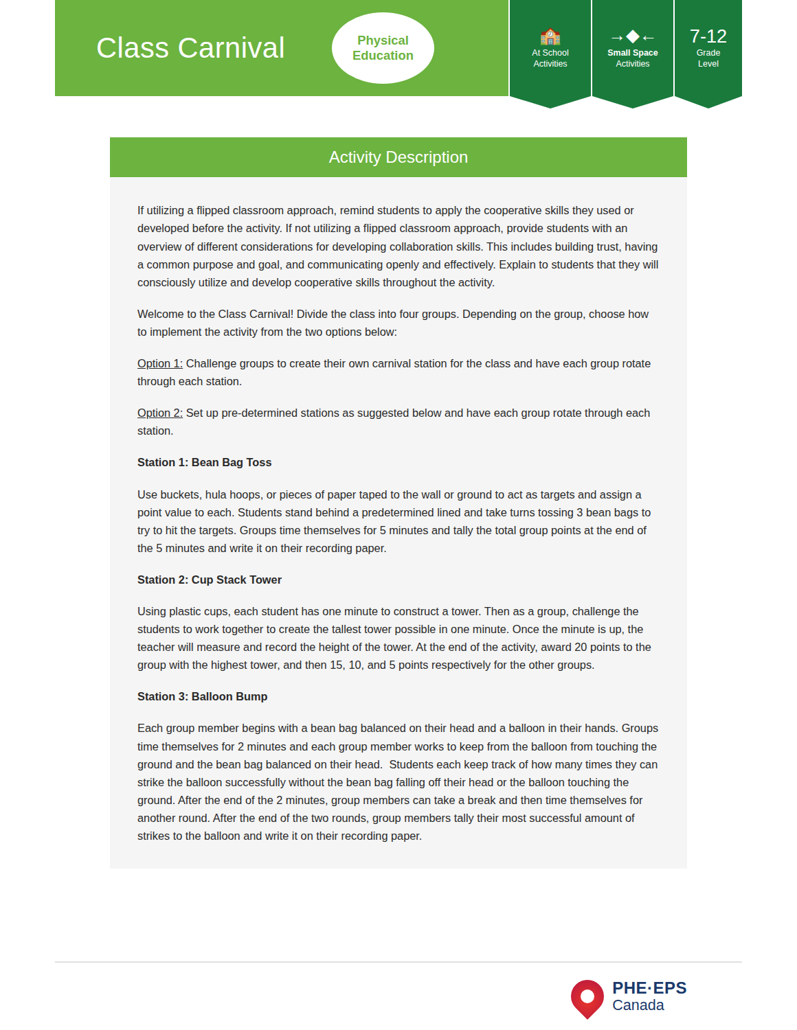Class Carnival
Physical
Education
🏫
At School
Activities
→◆←
Small Space
Activities
7-12
Grade
Level
Activity Description
If utilizing a flipped classroom approach, remind students to apply the cooperative skills they used or developed before the activity. If not utilizing a flipped classroom approach, provide students with an overview of different considerations for developing collaboration skills. This includes building trust, having a common purpose and goal, and communicating openly and effectively. Explain to students that they will consciously utilize and develop cooperative skills throughout the activity.
Welcome to the Class Carnival! Divide the class into four groups. Depending on the group, choose how to implement the activity from the two options below:
Option 1: Challenge groups to create their own carnival station for the class and have each group rotate through each station.
Option 2: Set up pre-determined stations as suggested below and have each group rotate through each station.
Station 1: Bean Bag Toss
Use buckets, hula hoops, or pieces of paper taped to the wall or ground to act as targets and assign a point value to each. Students stand behind a predetermined lined and take turns tossing 3 bean bags to try to hit the targets. Groups time themselves for 5 minutes and tally the total group points at the end of the 5 minutes and write it on their recording paper.
Station 2: Cup Stack Tower
Using plastic cups, each student has one minute to construct a tower. Then as a group, challenge the students to work together to create the tallest tower possible in one minute. Once the minute is up, the teacher will measure and record the height of the tower. At the end of the activity, award 20 points to the group with the highest tower, and then 15, 10, and 5 points respectively for the other groups.
Station 3: Balloon Bump
Each group member begins with a bean bag balanced on their head and a balloon in their hands. Groups time themselves for 2 minutes and each group member works to keep from the balloon from touching the ground and the bean bag balanced on their head. Students each keep track of how many times they can strike the balloon successfully without the bean bag falling off their head or the balloon touching the ground. After the end of the 2 minutes, group members can take a break and then time themselves for another round. After the end of the two rounds, group members tally their most successful amount of strikes to the balloon and write it on their recording paper.
PHE·EPS
Canada